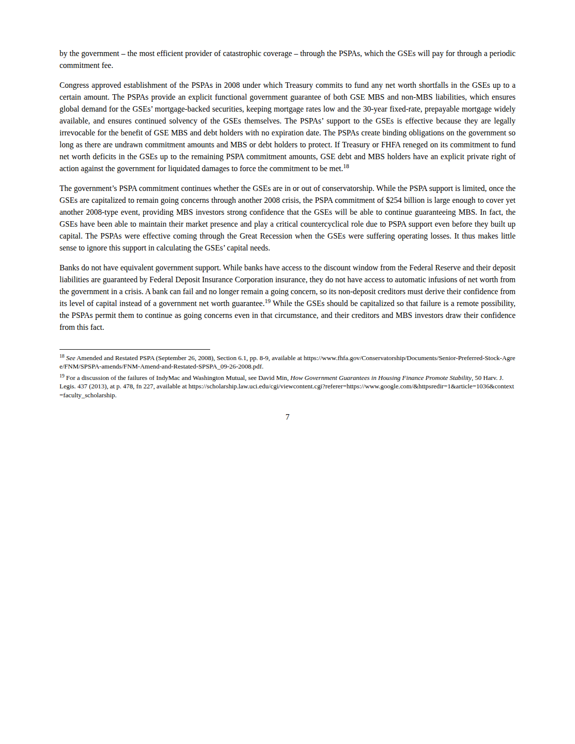by the government – the most efficient provider of catastrophic coverage – through the PSPAs, which the GSEs will pay for through a periodic commitment fee.
Congress approved establishment of the PSPAs in 2008 under which Treasury commits to fund any net worth shortfalls in the GSEs up to a certain amount. The PSPAs provide an explicit functional government guarantee of both GSE MBS and non-MBS liabilities, which ensures global demand for the GSEs’ mortgage-backed securities, keeping mortgage rates low and the 30-year fixed-rate, prepayable mortgage widely available, and ensures continued solvency of the GSEs themselves. The PSPAs’ support to the GSEs is effective because they are legally irrevocable for the benefit of GSE MBS and debt holders with no expiration date. The PSPAs create binding obligations on the government so long as there are undrawn commitment amounts and MBS or debt holders to protect. If Treasury or FHFA reneged on its commitment to fund net worth deficits in the GSEs up to the remaining PSPA commitment amounts, GSE debt and MBS holders have an explicit private right of action against the government for liquidated damages to force the commitment to be met.18
The government’s PSPA commitment continues whether the GSEs are in or out of conservatorship. While the PSPA support is limited, once the GSEs are capitalized to remain going concerns through another 2008 crisis, the PSPA commitment of $254 billion is large enough to cover yet another 2008-type event, providing MBS investors strong confidence that the GSEs will be able to continue guaranteeing MBS. In fact, the GSEs have been able to maintain their market presence and play a critical countercyclical role due to PSPA support even before they built up capital. The PSPAs were effective coming through the Great Recession when the GSEs were suffering operating losses. It thus makes little sense to ignore this support in calculating the GSEs’ capital needs.
Banks do not have equivalent government support. While banks have access to the discount window from the Federal Reserve and their deposit liabilities are guaranteed by Federal Deposit Insurance Corporation insurance, they do not have access to automatic infusions of net worth from the government in a crisis. A bank can fail and no longer remain a going concern, so its non-deposit creditors must derive their confidence from its level of capital instead of a government net worth guarantee.19 While the GSEs should be capitalized so that failure is a remote possibility, the PSPAs permit them to continue as going concerns even in that circumstance, and their creditors and MBS investors draw their confidence from this fact.
18 See Amended and Restated PSPA (September 26, 2008), Section 6.1, pp. 8-9, available at https://www.fhfa.gov/Conservatorship/Documents/Senior-Preferred-Stock-Agree/FNM/SPSPA-amends/FNM-Amend-and-Restated-SPSPA_09-26-2008.pdf.
19 For a discussion of the failures of IndyMac and Washington Mutual, see David Min, How Government Guarantees in Housing Finance Promote Stability, 50 Harv. J. Legis. 437 (2013), at p. 478, fn 227, available at https://scholarship.law.uci.edu/cgi/viewcontent.cgi?referer=https://www.google.com/&httpsredir=1&article=1036&context=faculty_scholarship.
7